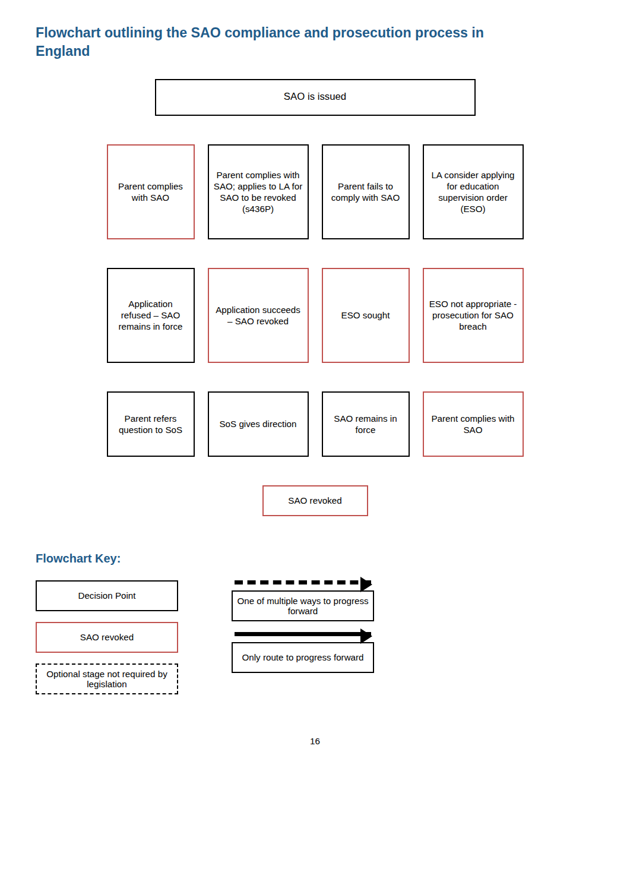Flowchart outlining the SAO compliance and prosecution process in England
SAO is issued
Parent complies with SAO
Parent complies with SAO; applies to LA for SAO to be revoked (s436P)
Parent fails to comply with SAO
LA consider applying for education supervision order (ESO)
Application refused – SAO remains in force
Application succeeds – SAO revoked
ESO sought
ESO not appropriate - prosecution for SAO breach
Parent refers question to SoS
SoS gives direction
SAO remains in force
Parent complies with SAO
SAO revoked
Flowchart Key:
Decision Point
SAO revoked
Optional stage not required by legislation
One of multiple ways to progress forward
Only route to progress forward
16